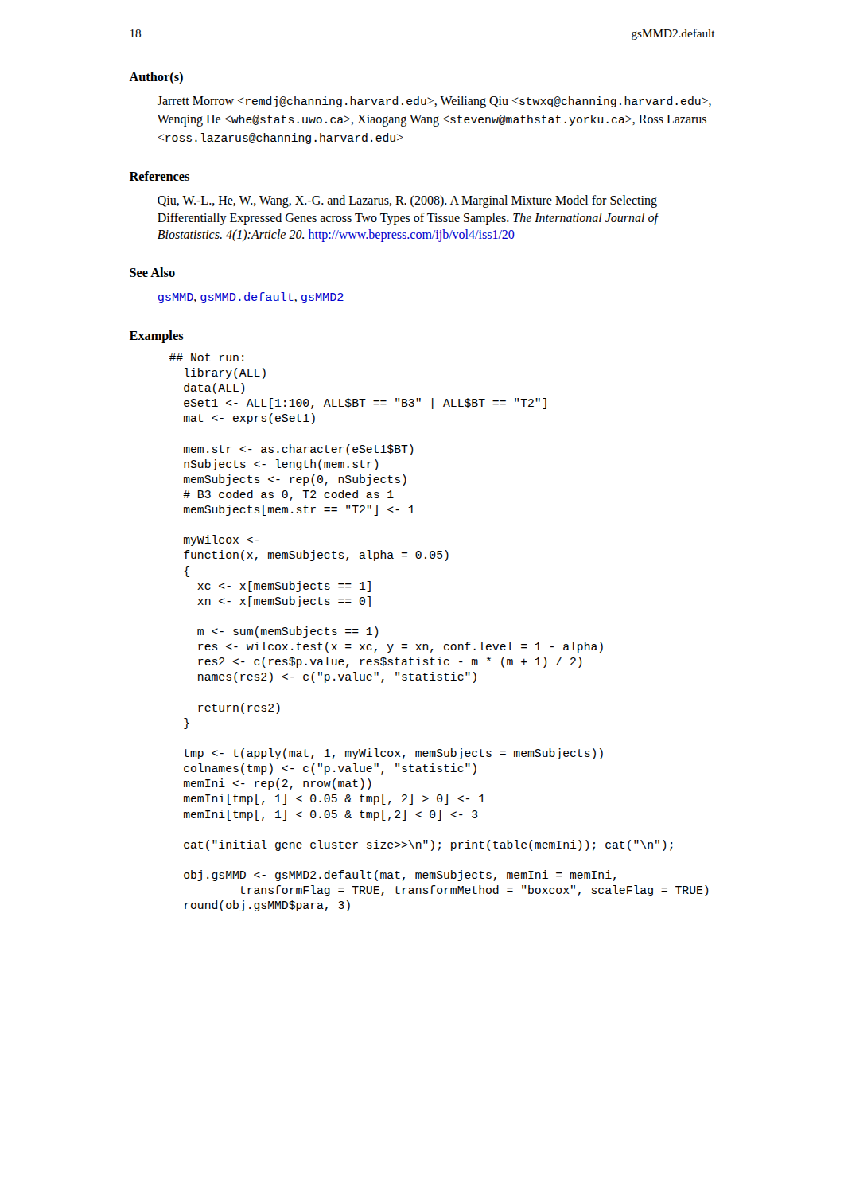18 gsMMD2.default
Author(s)
Jarrett Morrow <remdj@channing.harvard.edu>, Weiliang Qiu <stwxq@channing.harvard.edu>, Wenqing He <whe@stats.uwo.ca>, Xiaogang Wang <stevenw@mathstat.yorku.ca>, Ross Lazarus <ross.lazarus@channing.harvard.edu>
References
Qiu, W.-L., He, W., Wang, X.-G. and Lazarus, R. (2008). A Marginal Mixture Model for Selecting Differentially Expressed Genes across Two Types of Tissue Samples. The International Journal of Biostatistics. 4(1):Article 20. http://www.bepress.com/ijb/vol4/iss1/20
See Also
gsMMD, gsMMD.default, gsMMD2
Examples
  ## Not run: 
    library(ALL)
    data(ALL)
    eSet1 <- ALL[1:100, ALL$BT == "B3" | ALL$BT == "T2"]
    mat <- exprs(eSet1)

    mem.str <- as.character(eSet1$BT)
    nSubjects <- length(mem.str)
    memSubjects <- rep(0, nSubjects)
    # B3 coded as 0, T2 coded as 1
    memSubjects[mem.str == "T2"] <- 1

    myWilcox <-
    function(x, memSubjects, alpha = 0.05)
    {
      xc <- x[memSubjects == 1]
      xn <- x[memSubjects == 0]

      m <- sum(memSubjects == 1)
      res <- wilcox.test(x = xc, y = xn, conf.level = 1 - alpha)
      res2 <- c(res$p.value, res$statistic - m * (m + 1) / 2)
      names(res2) <- c("p.value", "statistic")

      return(res2)
    }

    tmp <- t(apply(mat, 1, myWilcox, memSubjects = memSubjects))
    colnames(tmp) <- c("p.value", "statistic")
    memIni <- rep(2, nrow(mat))
    memIni[tmp[, 1] < 0.05 & tmp[, 2] > 0] <- 1
    memIni[tmp[, 1] < 0.05 & tmp[,2] < 0] <- 3

    cat("initial gene cluster size>>\n"); print(table(memIni)); cat("\n");

    obj.gsMMD <- gsMMD2.default(mat, memSubjects, memIni = memIni,
            transformFlag = TRUE, transformMethod = "boxcox", scaleFlag = TRUE)
    round(obj.gsMMD$para, 3)